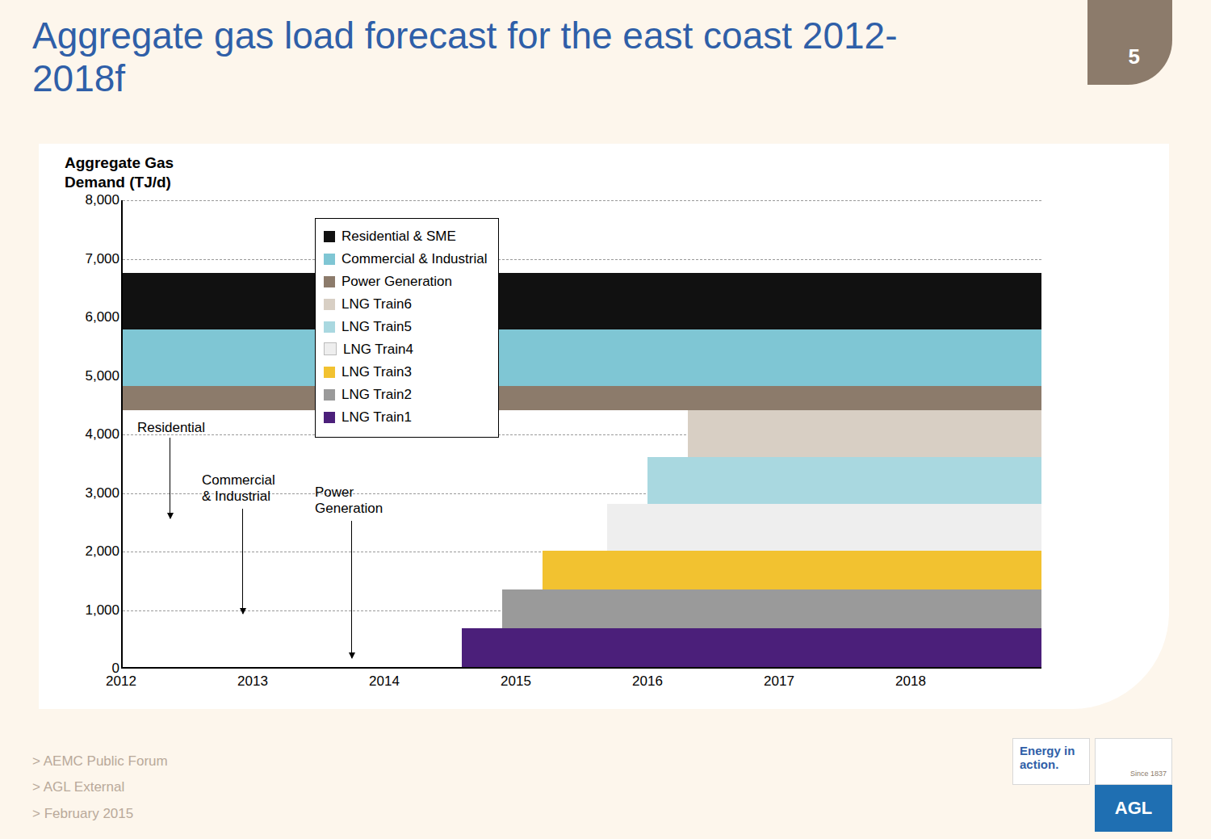5
Aggregate gas load forecast for the east coast 2012-2018f
Aggregate Gas
Demand (TJ/d)
8,000
7,000
6,000
5,000
4,000
3,000
2,000
1,000
0
2012
2013
2014
2015
2016
2017
2018
Residential & SME
Commercial & Industrial
Power Generation
LNG Train6
LNG Train5
LNG Train4
LNG Train3
LNG Train2
LNG Train1
Residential
Commercial
& Industrial
Power
Generation
> AEMC Public Forum
> AGL External
> February 2015
Energy in
action.
Since 1837
AGL